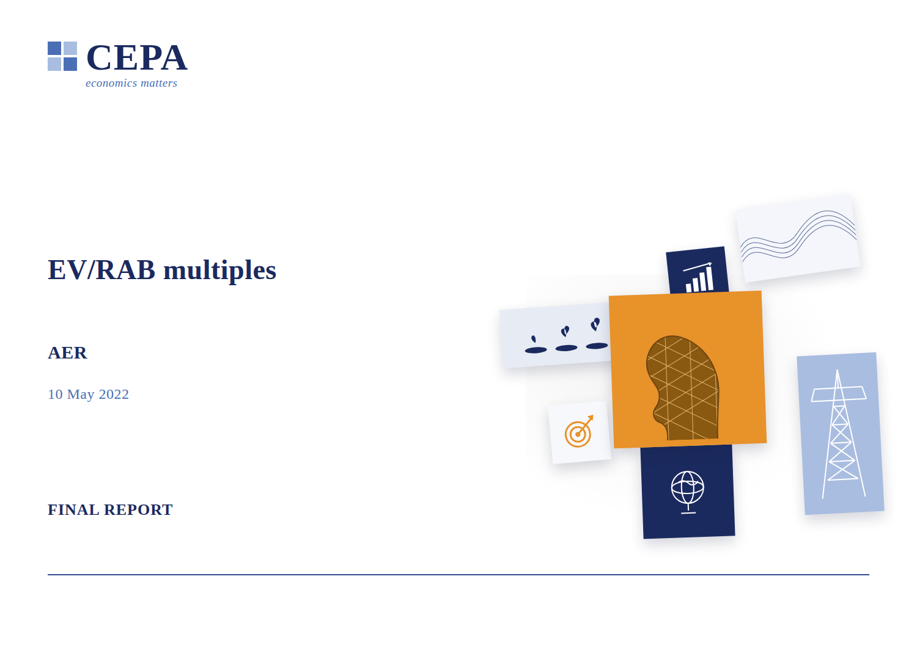CEPA economics matters
EV/RAB multiples
AER
10 May 2022
FINAL REPORT